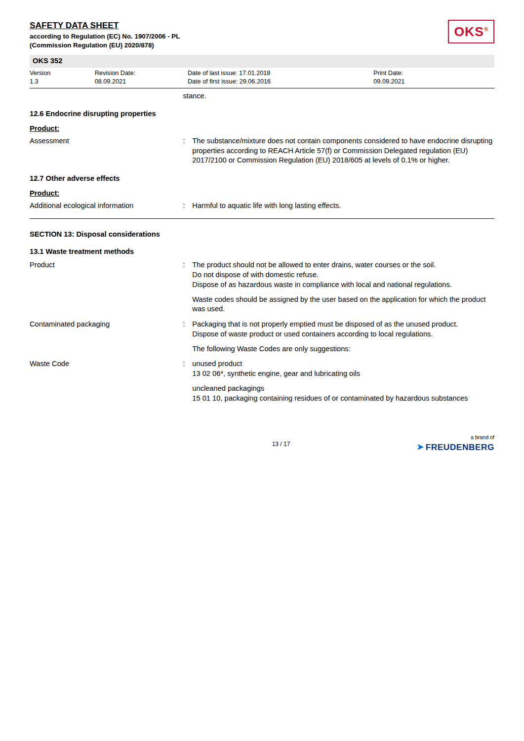SAFETY DATA SHEET
according to Regulation (EC) No. 1907/2006 - PL
(Commission Regulation (EU) 2020/878)
OKS®
OKS 352
| Version 1.3 | Revision Date: 08.09.2021 | Date of last issue: 17.01.2018 Date of first issue: 29.06.2016 | Print Date: 09.09.2021 |
stance.
12.6 Endocrine disrupting properties
Product:
| Assessment | : | The substance/mixture does not contain components considered to have endocrine disrupting properties according to REACH Article 57(f) or Commission Delegated regulation (EU) 2017/2100 or Commission Regulation (EU) 2018/605 at levels of 0.1% or higher. |
12.7 Other adverse effects
Product:
| Additional ecological information | : | Harmful to aquatic life with long lasting effects. |
SECTION 13: Disposal considerations
13.1 Waste treatment methods
| Product | : | The product should not be allowed to enter drains, water courses or the soil. Do not dispose of with domestic refuse. Dispose of as hazardous waste in compliance with local and national regulations. Waste codes should be assigned by the user based on the application for which the product was used. |
| Contaminated packaging | : | Packaging that is not properly emptied must be disposed of as the unused product. Dispose of waste product or used containers according to local regulations. The following Waste Codes are only suggestions: |
| Waste Code | : | unused product 13 02 06*, synthetic engine, gear and lubricating oils uncleaned packagings 15 01 10, packaging containing residues of or contaminated by hazardous substances |
13 / 17
a brand of
➤ FREUDENBERG